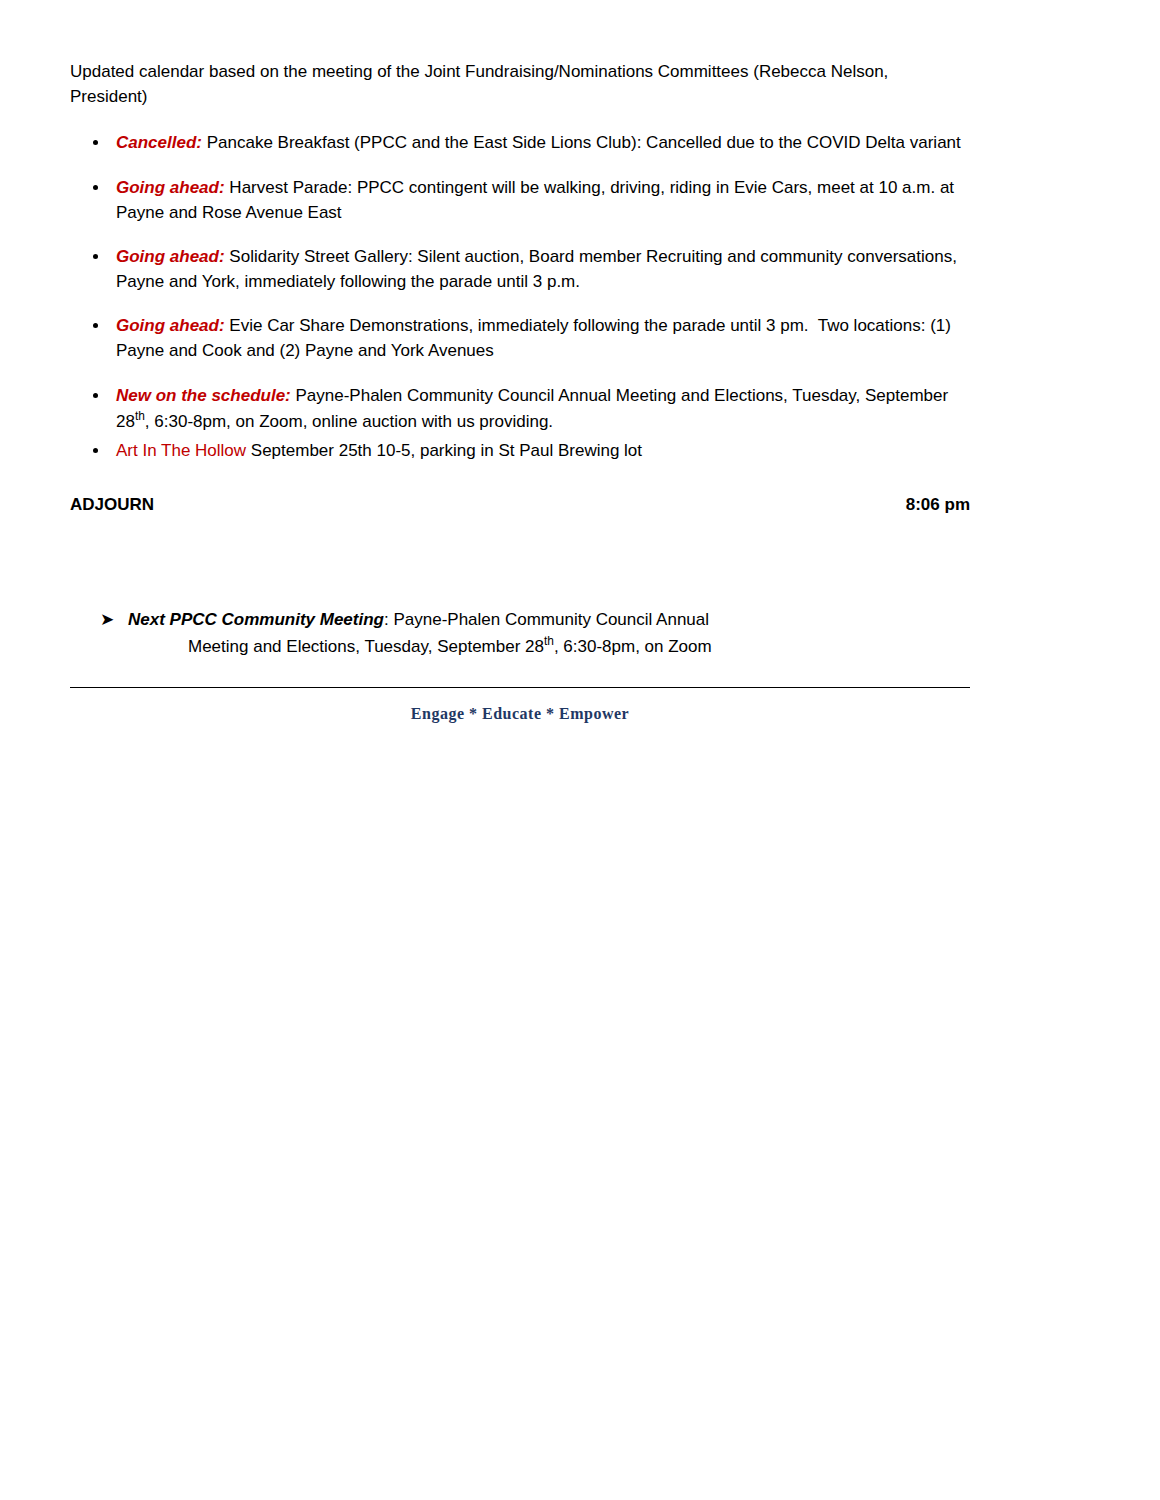Updated calendar based on the meeting of the Joint Fundraising/Nominations Committees (Rebecca Nelson, President)
Cancelled: Pancake Breakfast (PPCC and the East Side Lions Club): Cancelled due to the COVID Delta variant
Going ahead: Harvest Parade: PPCC contingent will be walking, driving, riding in Evie Cars, meet at 10 a.m. at Payne and Rose Avenue East
Going ahead: Solidarity Street Gallery: Silent auction, Board member Recruiting and community conversations, Payne and York, immediately following the parade until 3 p.m.
Going ahead: Evie Car Share Demonstrations, immediately following the parade until 3 pm. Two locations: (1) Payne and Cook and (2) Payne and York Avenues
New on the schedule: Payne-Phalen Community Council Annual Meeting and Elections, Tuesday, September 28th, 6:30-8pm, on Zoom, online auction with us providing.
Art In The Hollow September 25th 10-5, parking in St Paul Brewing lot
ADJOURN 8:06 pm
Next PPCC Community Meeting: Payne-Phalen Community Council Annual Meeting and Elections, Tuesday, September 28th, 6:30-8pm, on Zoom
Engage * Educate * Empower